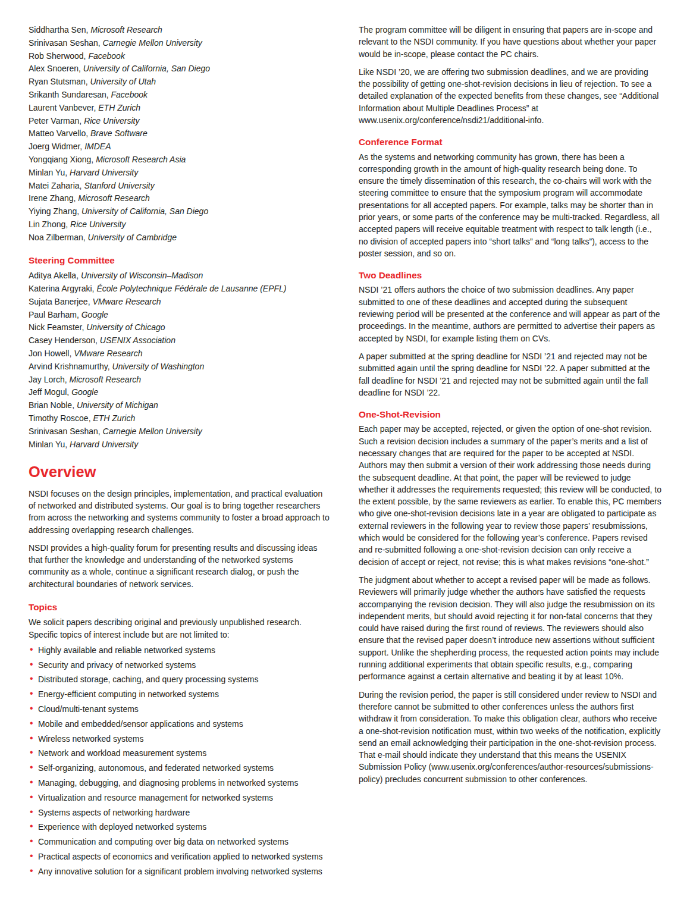Siddhartha Sen, Microsoft Research
Srinivasan Seshan, Carnegie Mellon University
Rob Sherwood, Facebook
Alex Snoeren, University of California, San Diego
Ryan Stutsman, University of Utah
Srikanth Sundaresan, Facebook
Laurent Vanbever, ETH Zurich
Peter Varman, Rice University
Matteo Varvello, Brave Software
Joerg Widmer, IMDEA
Yongqiang Xiong, Microsoft Research Asia
Minlan Yu, Harvard University
Matei Zaharia, Stanford University
Irene Zhang, Microsoft Research
Yiying Zhang, University of California, San Diego
Lin Zhong, Rice University
Noa Zilberman, University of Cambridge
Steering Committee
Aditya Akella, University of Wisconsin–Madison
Katerina Argyraki, École Polytechnique Fédérale de Lausanne (EPFL)
Sujata Banerjee, VMware Research
Paul Barham, Google
Nick Feamster, University of Chicago
Casey Henderson, USENIX Association
Jon Howell, VMware Research
Arvind Krishnamurthy, University of Washington
Jay Lorch, Microsoft Research
Jeff Mogul, Google
Brian Noble, University of Michigan
Timothy Roscoe, ETH Zurich
Srinivasan Seshan, Carnegie Mellon University
Minlan Yu, Harvard University
Overview
NSDI focuses on the design principles, implementation, and practical evaluation of networked and distributed systems. Our goal is to bring together researchers from across the networking and systems community to foster a broad approach to addressing overlapping research challenges.
NSDI provides a high-quality forum for presenting results and discussing ideas that further the knowledge and understanding of the networked systems community as a whole, continue a significant research dialog, or push the architectural boundaries of network services.
Topics
We solicit papers describing original and previously unpublished research. Specific topics of interest include but are not limited to:
Highly available and reliable networked systems
Security and privacy of networked systems
Distributed storage, caching, and query processing systems
Energy-efficient computing in networked systems
Cloud/multi-tenant systems
Mobile and embedded/sensor applications and systems
Wireless networked systems
Network and workload measurement systems
Self-organizing, autonomous, and federated networked systems
Managing, debugging, and diagnosing problems in networked systems
Virtualization and resource management for networked systems
Systems aspects of networking hardware
Experience with deployed networked systems
Communication and computing over big data on networked systems
Practical aspects of economics and verification applied to networked systems
Any innovative solution for a significant problem involving networked systems
The program committee will be diligent in ensuring that papers are in-scope and relevant to the NSDI community. If you have questions about whether your paper would be in-scope, please contact the PC chairs.
Like NSDI ’20, we are offering two submission deadlines, and we are providing the possibility of getting one-shot-revision decisions in lieu of rejection. To see a detailed explanation of the expected benefits from these changes, see “Additional Information about Multiple Deadlines Process” at www.usenix.org/conference/nsdi21/additional-info.
Conference Format
As the systems and networking community has grown, there has been a corresponding growth in the amount of high-quality research being done. To ensure the timely dissemination of this research, the co-chairs will work with the steering committee to ensure that the symposium program will accommodate presentations for all accepted papers. For example, talks may be shorter than in prior years, or some parts of the conference may be multi-tracked. Regardless, all accepted papers will receive equitable treatment with respect to talk length (i.e., no division of accepted papers into “short talks” and “long talks”), access to the poster session, and so on.
Two Deadlines
NSDI ’21 offers authors the choice of two submission deadlines. Any paper submitted to one of these deadlines and accepted during the subsequent reviewing period will be presented at the conference and will appear as part of the proceedings. In the meantime, authors are permitted to advertise their papers as accepted by NSDI, for example listing them on CVs.
A paper submitted at the spring deadline for NSDI ’21 and rejected may not be submitted again until the spring deadline for NSDI ’22. A paper submitted at the fall deadline for NSDI ’21 and rejected may not be submitted again until the fall deadline for NSDI ’22.
One-Shot-Revision
Each paper may be accepted, rejected, or given the option of one-shot revision. Such a revision decision includes a summary of the paper’s merits and a list of necessary changes that are required for the paper to be accepted at NSDI. Authors may then submit a version of their work addressing those needs during the subsequent deadline. At that point, the paper will be reviewed to judge whether it addresses the requirements requested; this review will be conducted, to the extent possible, by the same reviewers as earlier. To enable this, PC members who give one-shot-revision decisions late in a year are obligated to participate as external reviewers in the following year to review those papers’ resubmissions, which would be considered for the following year’s conference. Papers revised and re-submitted following a one-shot-revision decision can only receive a decision of accept or reject, not revise; this is what makes revisions “one-shot.”
The judgment about whether to accept a revised paper will be made as follows. Reviewers will primarily judge whether the authors have satisfied the requests accompanying the revision decision. They will also judge the resubmission on its independent merits, but should avoid rejecting it for non-fatal concerns that they could have raised during the first round of reviews. The reviewers should also ensure that the revised paper doesn’t introduce new assertions without sufficient support. Unlike the shepherding process, the requested action points may include running additional experiments that obtain specific results, e.g., comparing performance against a certain alternative and beating it by at least 10%.
During the revision period, the paper is still considered under review to NSDI and therefore cannot be submitted to other conferences unless the authors first withdraw it from consideration. To make this obligation clear, authors who receive a one-shot-revision notification must, within two weeks of the notification, explicitly send an email acknowledging their participation in the one-shot-revision process. That e-mail should indicate they understand that this means the USENIX Submission Policy (www.usenix.org/conferences/author-resources/submissions-policy) precludes concurrent submission to other conferences.